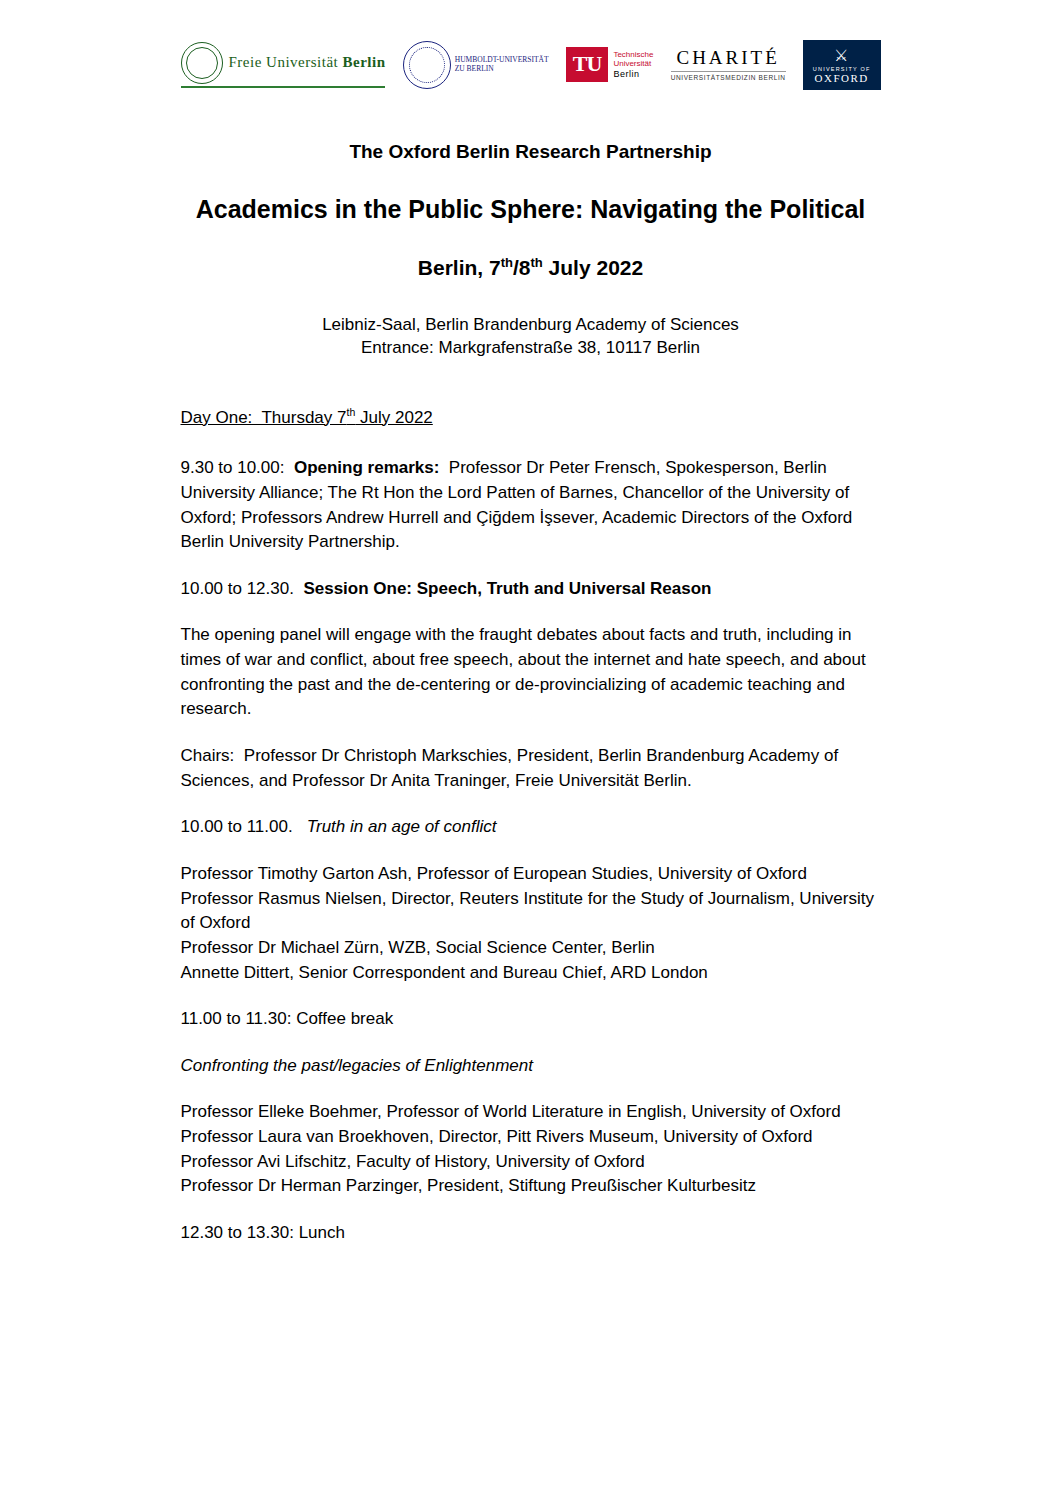Freie Universität Berlin
HUMBOLDT-UNIVERSITÄT
ZU BERLIN
TU
Technische
Universität
Berlin
CHARITÉ
UNIVERSITÄTSMEDIZIN BERLIN
⚔ UNIVERSITY OF OXFORD
The Oxford Berlin Research Partnership
Academics in the Public Sphere: Navigating the Political
Berlin, 7th/8th July 2022
Leibniz-Saal, Berlin Brandenburg Academy of Sciences
Entrance: Markgrafenstraße 38, 10117 Berlin
Day One: Thursday 7th July 2022
9.30 to 10.00: Opening remarks: Professor Dr Peter Frensch, Spokesperson, Berlin University Alliance; The Rt Hon the Lord Patten of Barnes, Chancellor of the University of Oxford; Professors Andrew Hurrell and Çiğdem İşsever, Academic Directors of the Oxford Berlin University Partnership.
10.00 to 12.30. Session One: Speech, Truth and Universal Reason
The opening panel will engage with the fraught debates about facts and truth, including in times of war and conflict, about free speech, about the internet and hate speech, and about confronting the past and the de-centering or de-provincializing of academic teaching and research.
Chairs: Professor Dr Christoph Markschies, President, Berlin Brandenburg Academy of Sciences, and Professor Dr Anita Traninger, Freie Universität Berlin.
10.00 to 11.00. Truth in an age of conflict
Professor Timothy Garton Ash, Professor of European Studies, University of Oxford
Professor Rasmus Nielsen, Director, Reuters Institute for the Study of Journalism, University of Oxford
Professor Dr Michael Zürn, WZB, Social Science Center, Berlin
Annette Dittert, Senior Correspondent and Bureau Chief, ARD London
11.00 to 11.30: Coffee break
Confronting the past/legacies of Enlightenment
Professor Elleke Boehmer, Professor of World Literature in English, University of Oxford
Professor Laura van Broekhoven, Director, Pitt Rivers Museum, University of Oxford
Professor Avi Lifschitz, Faculty of History, University of Oxford
Professor Dr Herman Parzinger, President, Stiftung Preußischer Kulturbesitz
12.30 to 13.30: Lunch